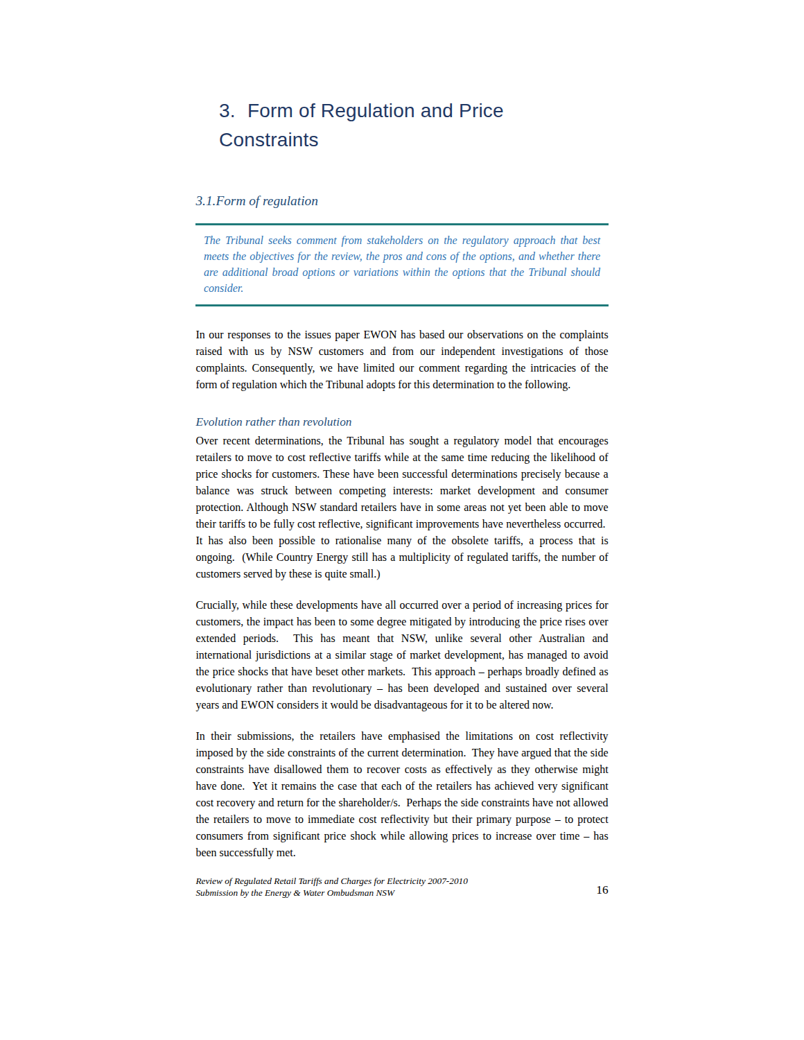3. Form of Regulation and Price Constraints
3.1.Form of regulation
The Tribunal seeks comment from stakeholders on the regulatory approach that best meets the objectives for the review, the pros and cons of the options, and whether there are additional broad options or variations within the options that the Tribunal should consider.
In our responses to the issues paper EWON has based our observations on the complaints raised with us by NSW customers and from our independent investigations of those complaints. Consequently, we have limited our comment regarding the intricacies of the form of regulation which the Tribunal adopts for this determination to the following.
Evolution rather than revolution
Over recent determinations, the Tribunal has sought a regulatory model that encourages retailers to move to cost reflective tariffs while at the same time reducing the likelihood of price shocks for customers. These have been successful determinations precisely because a balance was struck between competing interests: market development and consumer protection. Although NSW standard retailers have in some areas not yet been able to move their tariffs to be fully cost reflective, significant improvements have nevertheless occurred. It has also been possible to rationalise many of the obsolete tariffs, a process that is ongoing. (While Country Energy still has a multiplicity of regulated tariffs, the number of customers served by these is quite small.)
Crucially, while these developments have all occurred over a period of increasing prices for customers, the impact has been to some degree mitigated by introducing the price rises over extended periods. This has meant that NSW, unlike several other Australian and international jurisdictions at a similar stage of market development, has managed to avoid the price shocks that have beset other markets. This approach – perhaps broadly defined as evolutionary rather than revolutionary – has been developed and sustained over several years and EWON considers it would be disadvantageous for it to be altered now.
In their submissions, the retailers have emphasised the limitations on cost reflectivity imposed by the side constraints of the current determination. They have argued that the side constraints have disallowed them to recover costs as effectively as they otherwise might have done. Yet it remains the case that each of the retailers has achieved very significant cost recovery and return for the shareholder/s. Perhaps the side constraints have not allowed the retailers to move to immediate cost reflectivity but their primary purpose – to protect consumers from significant price shock while allowing prices to increase over time – has been successfully met.
Review of Regulated Retail Tariffs and Charges for Electricity 2007-2010
Submission by the Energy & Water Ombudsman NSW
16